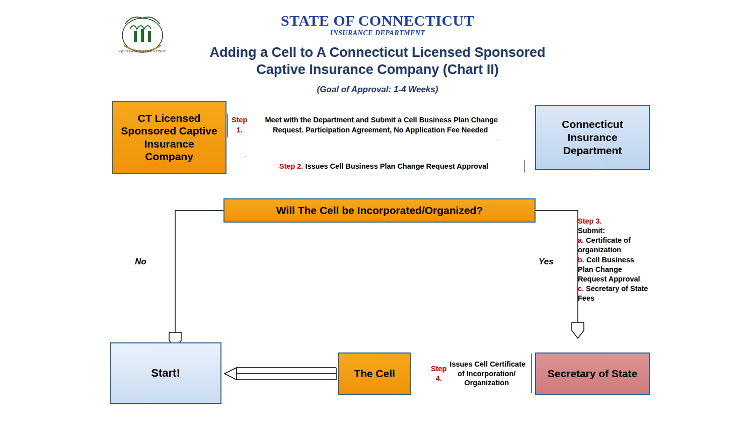STATE OF CONNECTICUT
INSURANCE DEPARTMENT
Adding a Cell to A Connecticut Licensed Sponsored
Captive Insurance Company (Chart II)
(Goal of Approval: 1-4 Weeks)
CT Licensed
Sponsored Captive
Insurance
Company
Connecticut
Insurance
Department
Will The Cell be Incorporated/Organized?
Start!
The Cell
Secretary of State
Step 1. Meet with the Department and Submit a Cell Business Plan Change Request. Participation Agreement, No Application Fee Needed
Step 2. Issues Cell Business Plan Change Request Approval
Step 3.
Submit:
a. Certificate of organization
b. Cell Business Plan Change Request Approval
c. Secretary of State Fees
Step 4. Issues Cell Certificate of Incorporation/ Organization
No
Yes